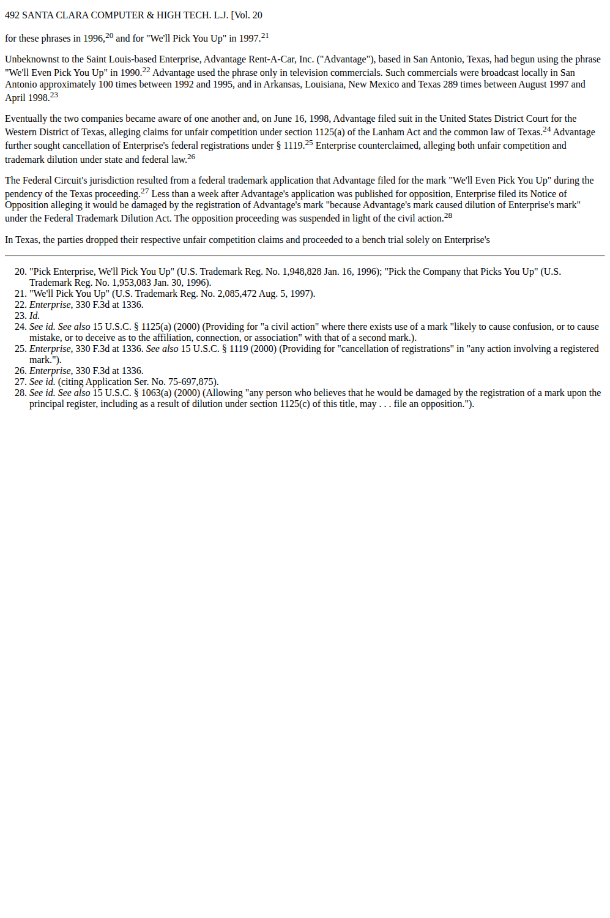492 SANTA CLARA COMPUTER & HIGH TECH. L.J. [Vol. 20
for these phrases in 1996,20 and for "We'll Pick You Up" in 1997.21
Unbeknownst to the Saint Louis-based Enterprise, Advantage Rent-A-Car, Inc. ("Advantage"), based in San Antonio, Texas, had begun using the phrase "We'll Even Pick You Up" in 1990.22 Advantage used the phrase only in television commercials. Such commercials were broadcast locally in San Antonio approximately 100 times between 1992 and 1995, and in Arkansas, Louisiana, New Mexico and Texas 289 times between August 1997 and April 1998.23
Eventually the two companies became aware of one another and, on June 16, 1998, Advantage filed suit in the United States District Court for the Western District of Texas, alleging claims for unfair competition under section 1125(a) of the Lanham Act and the common law of Texas.24 Advantage further sought cancellation of Enterprise's federal registrations under § 1119.25 Enterprise counterclaimed, alleging both unfair competition and trademark dilution under state and federal law.26
The Federal Circuit's jurisdiction resulted from a federal trademark application that Advantage filed for the mark "We'll Even Pick You Up" during the pendency of the Texas proceeding.27 Less than a week after Advantage's application was published for opposition, Enterprise filed its Notice of Opposition alleging it would be damaged by the registration of Advantage's mark "because Advantage's mark caused dilution of Enterprise's mark" under the Federal Trademark Dilution Act. The opposition proceeding was suspended in light of the civil action.28
In Texas, the parties dropped their respective unfair competition claims and proceeded to a bench trial solely on Enterprise's
"Pick Enterprise, We'll Pick You Up" (U.S. Trademark Reg. No. 1,948,828 Jan. 16, 1996); "Pick the Company that Picks You Up" (U.S. Trademark Reg. No. 1,953,083 Jan. 30, 1996).
"We'll Pick You Up" (U.S. Trademark Reg. No. 2,085,472 Aug. 5, 1997).
Enterprise, 330 F.3d at 1336.
Id.
See id. See also 15 U.S.C. § 1125(a) (2000) (Providing for "a civil action" where there exists use of a mark "likely to cause confusion, or to cause mistake, or to deceive as to the affiliation, connection, or association" with that of a second mark.).
Enterprise, 330 F.3d at 1336. See also 15 U.S.C. § 1119 (2000) (Providing for "cancellation of registrations" in "any action involving a registered mark.").
Enterprise, 330 F.3d at 1336.
See id. (citing Application Ser. No. 75-697,875).
See id. See also 15 U.S.C. § 1063(a) (2000) (Allowing "any person who believes that he would be damaged by the registration of a mark upon the principal register, including as a result of dilution under section 1125(c) of this title, may . . . file an opposition.").